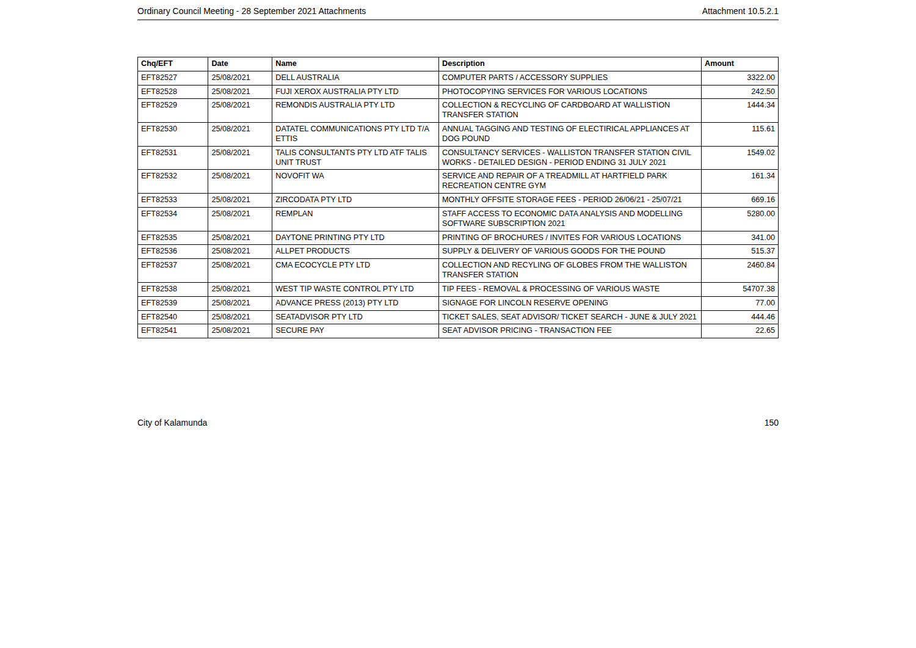Ordinary Council Meeting - 28 September 2021 Attachments
Attachment 10.5.2.1
| Chq/EFT | Date | Name | Description | Amount |
| --- | --- | --- | --- | --- |
| EFT82527 | 25/08/2021 | DELL AUSTRALIA | COMPUTER PARTS / ACCESSORY SUPPLIES | 3322.00 |
| EFT82528 | 25/08/2021 | FUJI XEROX AUSTRALIA PTY LTD | PHOTOCOPYING SERVICES FOR VARIOUS LOCATIONS | 242.50 |
| EFT82529 | 25/08/2021 | REMONDIS AUSTRALIA PTY LTD | COLLECTION & RECYCLING OF CARDBOARD AT WALLISTION TRANSFER STATION | 1444.34 |
| EFT82530 | 25/08/2021 | DATATEL COMMUNICATIONS PTY LTD T/A ETTIS | ANNUAL TAGGING AND TESTING OF ELECTIRICAL APPLIANCES AT DOG POUND | 115.61 |
| EFT82531 | 25/08/2021 | TALIS CONSULTANTS PTY LTD ATF TALIS UNIT TRUST | CONSULTANCY SERVICES - WALLISTON TRANSFER STATION CIVIL WORKS - DETAILED DESIGN - PERIOD ENDING 31 JULY 2021 | 1549.02 |
| EFT82532 | 25/08/2021 | NOVOFIT WA | SERVICE AND REPAIR OF A TREADMILL AT HARTFIELD PARK RECREATION CENTRE GYM | 161.34 |
| EFT82533 | 25/08/2021 | ZIRCODATA PTY LTD | MONTHLY OFFSITE STORAGE FEES - PERIOD 26/06/21 - 25/07/21 | 669.16 |
| EFT82534 | 25/08/2021 | REMPLAN | STAFF ACCESS TO ECONOMIC DATA ANALYSIS AND MODELLING SOFTWARE SUBSCRIPTION 2021 | 5280.00 |
| EFT82535 | 25/08/2021 | DAYTONE PRINTING PTY LTD | PRINTING OF BROCHURES / INVITES FOR VARIOUS LOCATIONS | 341.00 |
| EFT82536 | 25/08/2021 | ALLPET PRODUCTS | SUPPLY & DELIVERY OF VARIOUS GOODS FOR THE POUND | 515.37 |
| EFT82537 | 25/08/2021 | CMA ECOCYCLE PTY LTD | COLLECTION AND RECYLING OF GLOBES FROM THE WALLISTON TRANSFER STATION | 2460.84 |
| EFT82538 | 25/08/2021 | WEST TIP WASTE CONTROL PTY LTD | TIP FEES - REMOVAL & PROCESSING OF VARIOUS WASTE | 54707.38 |
| EFT82539 | 25/08/2021 | ADVANCE PRESS (2013) PTY LTD | SIGNAGE FOR LINCOLN RESERVE OPENING | 77.00 |
| EFT82540 | 25/08/2021 | SEATADVISOR PTY LTD | TICKET SALES, SEAT ADVISOR/ TICKET SEARCH - JUNE & JULY 2021 | 444.46 |
| EFT82541 | 25/08/2021 | SECURE PAY | SEAT ADVISOR PRICING - TRANSACTION FEE | 22.65 |
City of Kalamunda
150